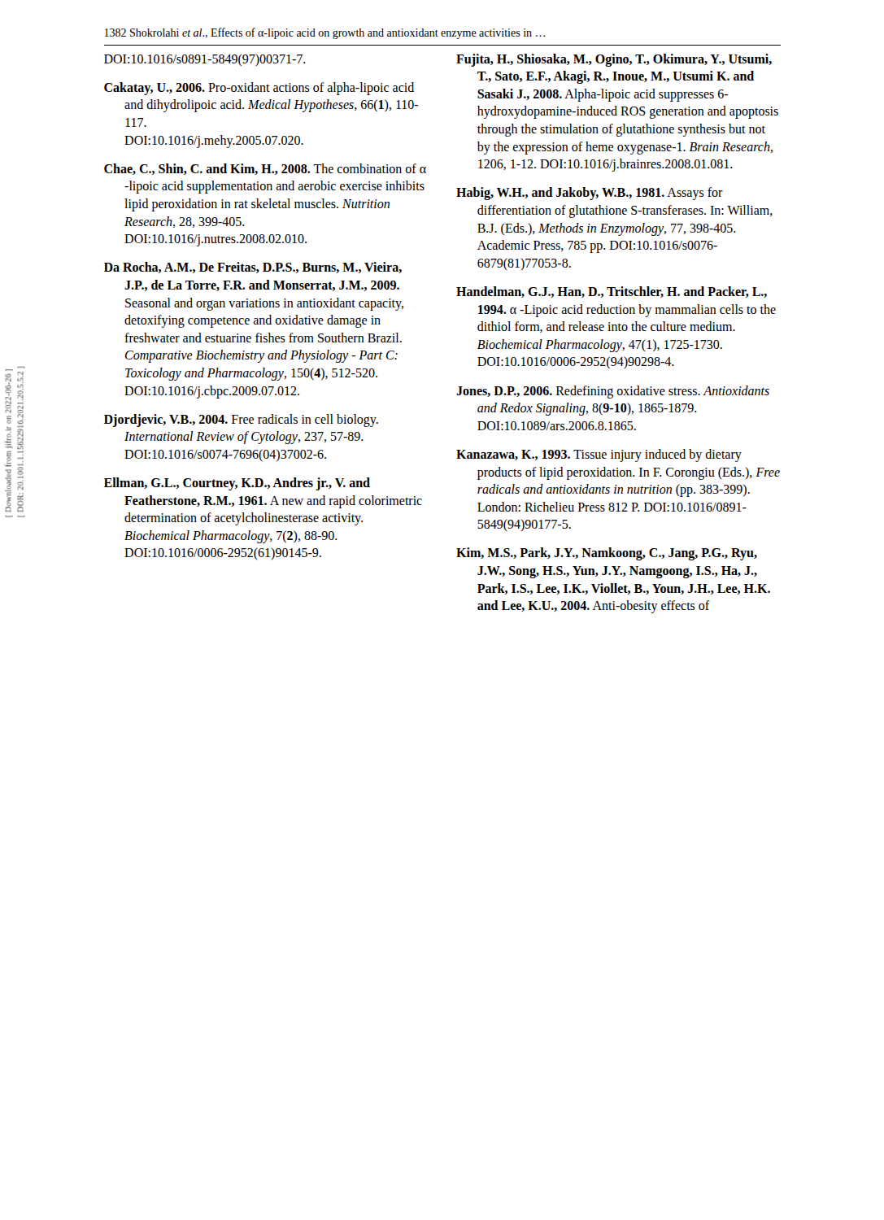[ Downloaded from jifro.ir on 2022-06-26 ] [ DOR: 20.1001.1.15622916.2021.20.5.5.2 ]
1382 Shokrolahi et al., Effects of α-lipoic acid on growth and antioxidant enzyme activities in …
DOI:10.1016/s0891-5849(97)00371-7.
Cakatay, U., 2006. Pro-oxidant actions of alpha-lipoic acid and dihydrolipoic acid. Medical Hypotheses, 66(1), 110-117.
DOI:10.1016/j.mehy.2005.07.020.
Chae, C., Shin, C. and Kim, H., 2008. The combination of α -lipoic acid supplementation and aerobic exercise inhibits lipid peroxidation in rat skeletal muscles. Nutrition Research, 28, 399-405. DOI:10.1016/j.nutres.2008.02.010.
Da Rocha, A.M., De Freitas, D.P.S., Burns, M., Vieira, J.P., de La Torre, F.R. and Monserrat, J.M., 2009. Seasonal and organ variations in antioxidant capacity, detoxifying competence and oxidative damage in freshwater and estuarine fishes from Southern Brazil. Comparative Biochemistry and Physiology - Part C: Toxicology and Pharmacology, 150(4), 512-520. DOI:10.1016/j.cbpc.2009.07.012.
Djordjevic, V.B., 2004. Free radicals in cell biology. International Review of Cytology, 237, 57-89. DOI:10.1016/s0074-7696(04)37002-6.
Ellman, G.L., Courtney, K.D., Andres jr., V. and Featherstone, R.M., 1961. A new and rapid colorimetric determination of acetylcholinesterase activity. Biochemical Pharmacology, 7(2), 88-90. DOI:10.1016/0006-2952(61)90145-9.
Fujita, H., Shiosaka, M., Ogino, T., Okimura, Y., Utsumi, T., Sato, E.F., Akagi, R., Inoue, M., Utsumi K. and Sasaki J., 2008. Alpha-lipoic acid suppresses 6-hydroxydopamine-induced ROS generation and apoptosis through the stimulation of glutathione synthesis but not by the expression of heme oxygenase-1. Brain Research, 1206, 1-12. DOI:10.1016/j.brainres.2008.01.081.
Habig, W.H., and Jakoby, W.B., 1981. Assays for differentiation of glutathione S-transferases. In: William, B.J. (Eds.), Methods in Enzymology, 77, 398-405. Academic Press, 785 pp. DOI:10.1016/s0076-6879(81)77053-8.
Handelman, G.J., Han, D., Tritschler, H. and Packer, L., 1994. α -Lipoic acid reduction by mammalian cells to the dithiol form, and release into the culture medium. Biochemical Pharmacology, 47(1), 1725-1730. DOI:10.1016/0006-2952(94)90298-4.
Jones, D.P., 2006. Redefining oxidative stress. Antioxidants and Redox Signaling, 8(9-10), 1865-1879. DOI:10.1089/ars.2006.8.1865.
Kanazawa, K., 1993. Tissue injury induced by dietary products of lipid peroxidation. In F. Corongiu (Eds.), Free radicals and antioxidants in nutrition (pp. 383-399). London: Richelieu Press 812 P. DOI:10.1016/0891-5849(94)90177-5.
Kim, M.S., Park, J.Y., Namkoong, C., Jang, P.G., Ryu, J.W., Song, H.S., Yun, J.Y., Namgoong, I.S., Ha, J., Park, I.S., Lee, I.K., Viollet, B., Youn, J.H., Lee, H.K. and Lee, K.U., 2004. Anti-obesity effects of